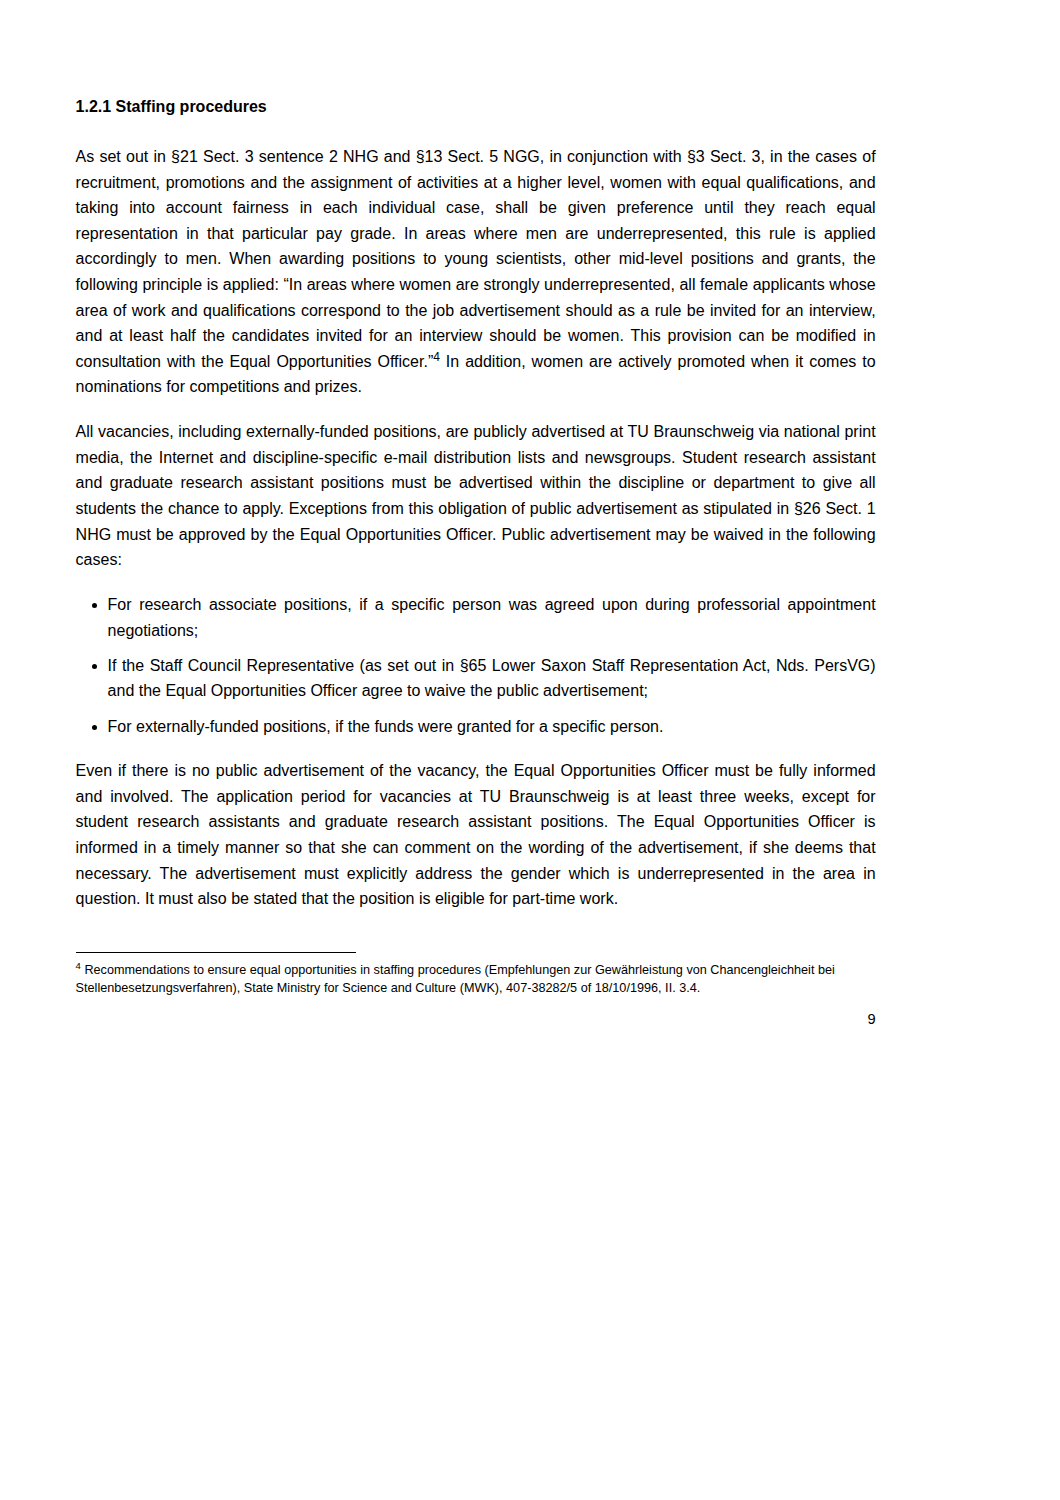1.2.1 Staffing procedures
As set out in §21 Sect. 3 sentence 2 NHG and §13 Sect. 5 NGG, in conjunction with §3 Sect. 3, in the cases of recruitment, promotions and the assignment of activities at a higher level, women with equal qualifications, and taking into account fairness in each individual case, shall be given preference until they reach equal representation in that particular pay grade. In areas where men are underrepresented, this rule is applied accordingly to men. When awarding positions to young scientists, other mid-level positions and grants, the following principle is applied: “In areas where women are strongly underrepresented, all female applicants whose area of work and qualifications correspond to the job advertisement should as a rule be invited for an interview, and at least half the candidates invited for an interview should be women. This provision can be modified in consultation with the Equal Opportunities Officer.”4 In addition, women are actively promoted when it comes to nominations for competitions and prizes.
All vacancies, including externally-funded positions, are publicly advertised at TU Braunschweig via national print media, the Internet and discipline-specific e-mail distribution lists and newsgroups. Student research assistant and graduate research assistant positions must be advertised within the discipline or department to give all students the chance to apply. Exceptions from this obligation of public advertisement as stipulated in §26 Sect. 1 NHG must be approved by the Equal Opportunities Officer. Public advertisement may be waived in the following cases:
For research associate positions, if a specific person was agreed upon during professorial appointment negotiations;
If the Staff Council Representative (as set out in §65 Lower Saxon Staff Representation Act, Nds. PersVG) and the Equal Opportunities Officer agree to waive the public advertisement;
For externally-funded positions, if the funds were granted for a specific person.
Even if there is no public advertisement of the vacancy, the Equal Opportunities Officer must be fully informed and involved. The application period for vacancies at TU Braunschweig is at least three weeks, except for student research assistants and graduate research assistant positions. The Equal Opportunities Officer is informed in a timely manner so that she can comment on the wording of the advertisement, if she deems that necessary. The advertisement must explicitly address the gender which is underrepresented in the area in question. It must also be stated that the position is eligible for part-time work.
4 Recommendations to ensure equal opportunities in staffing procedures (Empfehlungen zur Gewährleistung von Chancengleichheit bei Stellenbesetzungsverfahren), State Ministry for Science and Culture (MWK), 407-38282/5 of 18/10/1996, II. 3.4.
9